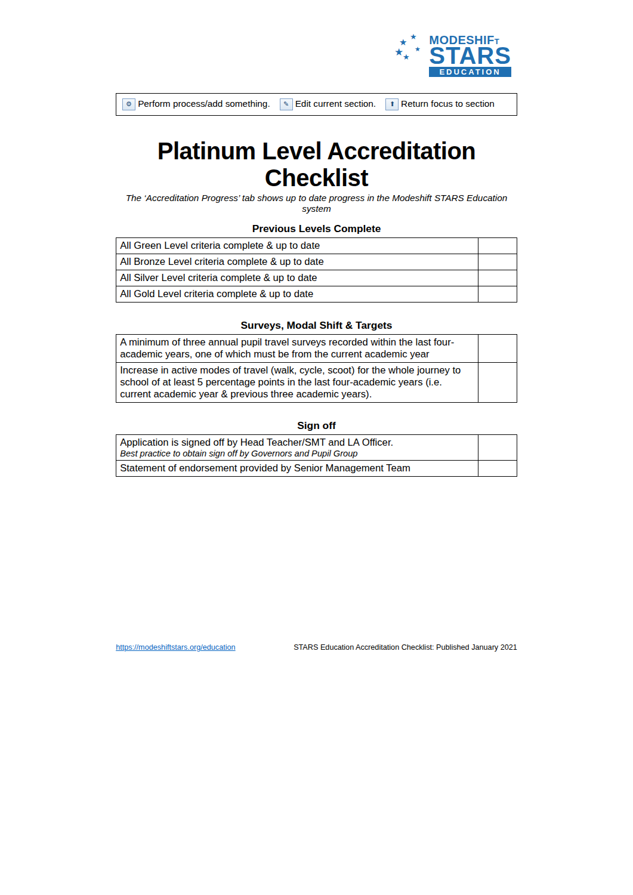★ ★ ★ ★ ★
MODESHIFT
STARS
EDUCATION
⚙Perform process/add something. ✎Edit current section. ⬆Return focus to section
Platinum Level Accreditation Checklist
The ‘Accreditation Progress’ tab shows up to date progress in the Modeshift STARS Education system
Previous Levels Complete
| All Green Level criteria complete & up to date | |
| All Bronze Level criteria complete & up to date | |
| All Silver Level criteria complete & up to date | |
| All Gold Level criteria complete & up to date | |
Surveys, Modal Shift & Targets
| A minimum of three annual pupil travel surveys recorded within the last four-academic years, one of which must be from the current academic year | |
| Increase in active modes of travel (walk, cycle, scoot) for the whole journey to school of at least 5 percentage points in the last four-academic years (i.e. current academic year & previous three academic years). | |
Sign off
| Application is signed off by Head Teacher/SMT and LA Officer. Best practice to obtain sign off by Governors and Pupil Group | |
| Statement of endorsement provided by Senior Management Team | |
https://modeshiftstars.org/education STARS Education Accreditation Checklist: Published January 2021